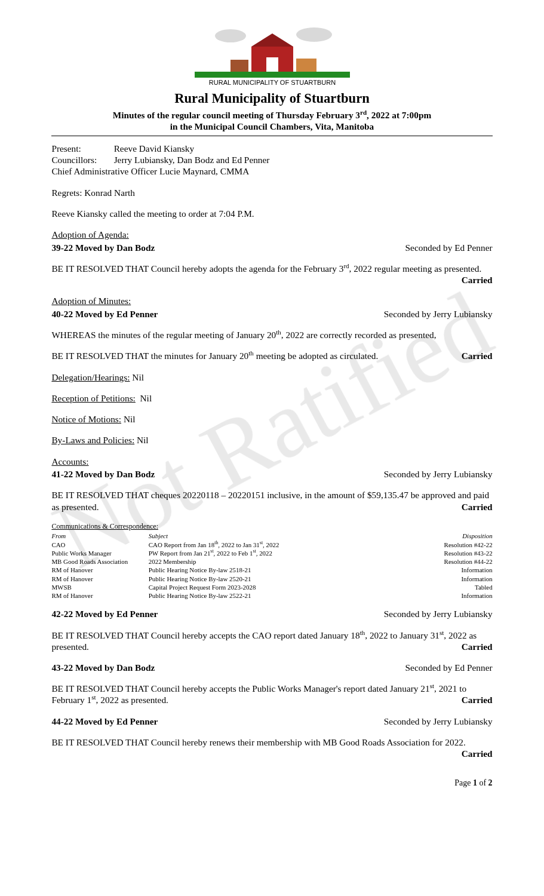Not Ratified
Rural Municipality of Stuartburn
Minutes of the regular council meeting of Thursday February 3rd, 2022 at 7:00pm
in the Municipal Council Chambers, Vita, Manitoba
| Present: | Reeve David Kiansky |
| Councillors: | Jerry Lubiansky, Dan Bodz and Ed Penner |
| Chief Administrative Officer Lucie Maynard, CMMA |
Regrets: Konrad Narth
Reeve Kiansky called the meeting to order at 7:04 P.M.
Adoption of Agenda:
39-22 Moved by Dan Bodz Seconded by Ed Penner
BE IT RESOLVED THAT Council hereby adopts the agenda for the February 3rd, 2022 regular meeting as presented. Carried
Adoption of Minutes:
40-22 Moved by Ed Penner Seconded by Jerry Lubiansky
WHEREAS the minutes of the regular meeting of January 20th, 2022 are correctly recorded as presented,
BE IT RESOLVED THAT the minutes for January 20th meeting be adopted as circulated. Carried
Delegation/Hearings: Nil
Reception of Petitions: Nil
Notice of Motions: Nil
By-Laws and Policies: Nil
Accounts:
41-22 Moved by Dan Bodz Seconded by Jerry Lubiansky
BE IT RESOLVED THAT cheques 20220118 – 20220151 inclusive, in the amount of $59,135.47 be approved and paid as presented. Carried
Communications & Correspondence:
| From | Subject | Disposition |
| --- | --- | --- |
| CAO | CAO Report from Jan 18 th , 2022 to Jan 31 st , 2022 | Resolution #42-22 |
| Public Works Manager | PW Report from Jan 21 st , 2022 to Feb 1 st , 2022 | Resolution #43-22 |
| MB Good Roads Association | 2022 Membership | Resolution #44-22 |
| RM of Hanover | Public Hearing Notice By-law 2518-21 | Information |
| RM of Hanover | Public Hearing Notice By-law 2520-21 | Information |
| MWSB | Capital Project Request Form 2023-2028 | Tabled |
| RM of Hanover | Public Hearing Notice By-law 2522-21 | Information |
42-22 Moved by Ed Penner Seconded by Jerry Lubiansky
BE IT RESOLVED THAT Council hereby accepts the CAO report dated January 18th, 2022 to January 31st, 2022 as presented. Carried
43-22 Moved by Dan Bodz Seconded by Ed Penner
BE IT RESOLVED THAT Council hereby accepts the Public Works Manager's report dated January 21st, 2021 to February 1st, 2022 as presented. Carried
44-22 Moved by Ed Penner Seconded by Jerry Lubiansky
BE IT RESOLVED THAT Council hereby renews their membership with MB Good Roads Association for 2022. Carried
Page 1 of 2